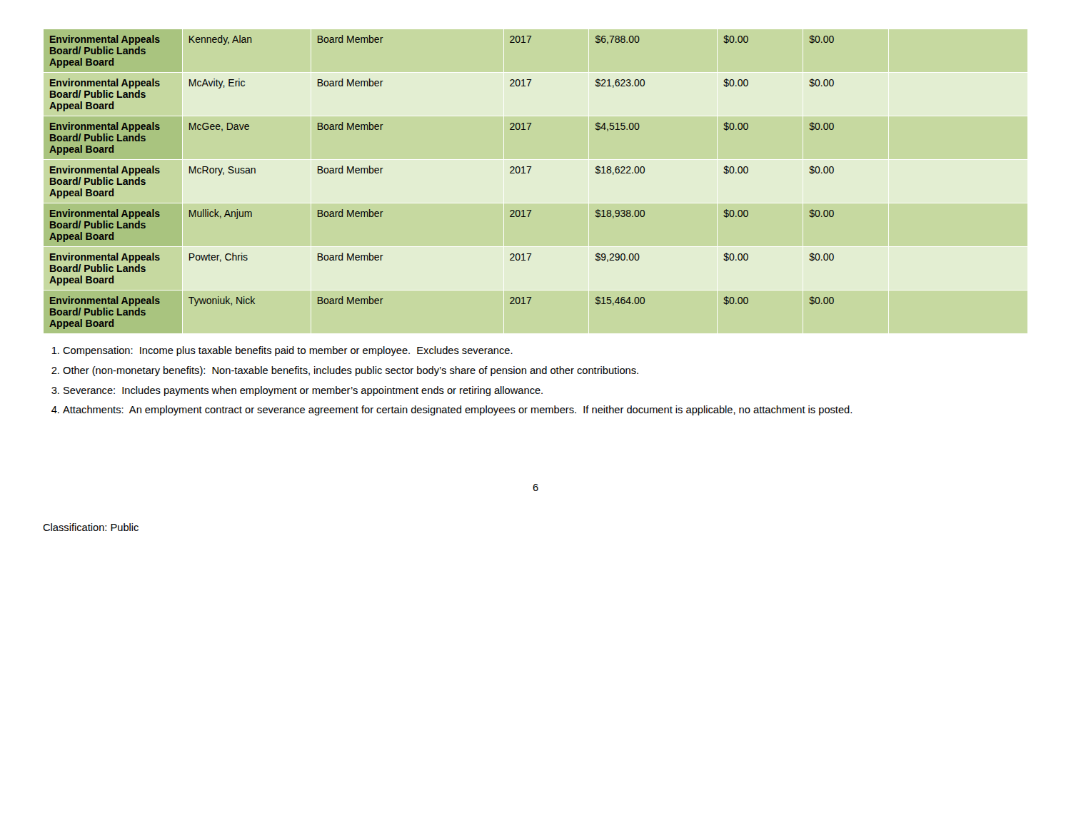| Environmental Appeals Board/ Public Lands Appeal Board | Kennedy, Alan | Board Member | 2017 | $6,788.00 | $0.00 | $0.00 | |
| Environmental Appeals Board/ Public Lands Appeal Board | McAvity, Eric | Board Member | 2017 | $21,623.00 | $0.00 | $0.00 | |
| Environmental Appeals Board/ Public Lands Appeal Board | McGee, Dave | Board Member | 2017 | $4,515.00 | $0.00 | $0.00 | |
| Environmental Appeals Board/ Public Lands Appeal Board | McRory, Susan | Board Member | 2017 | $18,622.00 | $0.00 | $0.00 | |
| Environmental Appeals Board/ Public Lands Appeal Board | Mullick, Anjum | Board Member | 2017 | $18,938.00 | $0.00 | $0.00 | |
| Environmental Appeals Board/ Public Lands Appeal Board | Powter, Chris | Board Member | 2017 | $9,290.00 | $0.00 | $0.00 | |
| Environmental Appeals Board/ Public Lands Appeal Board | Tywoniuk, Nick | Board Member | 2017 | $15,464.00 | $0.00 | $0.00 | |
Compensation: Income plus taxable benefits paid to member or employee. Excludes severance.
Other (non-monetary benefits): Non-taxable benefits, includes public sector body’s share of pension and other contributions.
Severance: Includes payments when employment or member’s appointment ends or retiring allowance.
Attachments: An employment contract or severance agreement for certain designated employees or members. If neither document is applicable, no attachment is posted.
6
Classification: Public